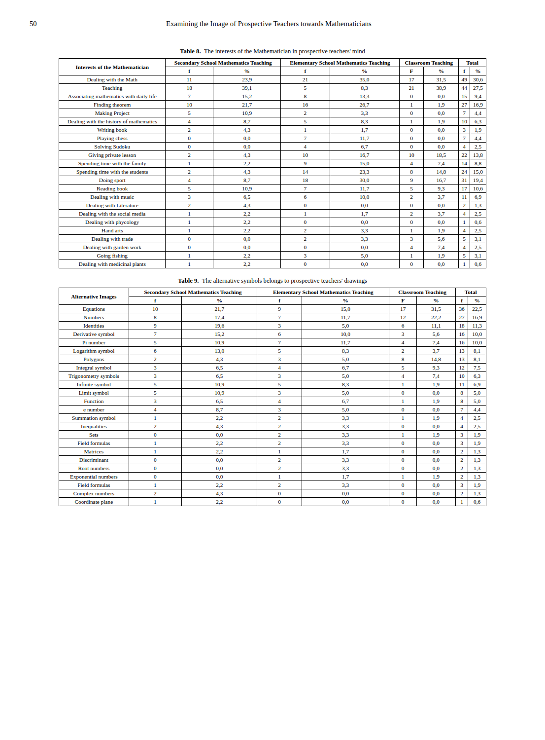50 Examining the Image of Prospective Teachers towards Mathematicians
Table 8. The interests of the Mathematician in prospective teachers' mind
| Interests of the Mathematician | Secondary School Mathematics Teaching | Elementary School Mathematics Teaching | Classroom Teaching | Total |
| --- | --- | --- | --- | --- |
| f | % | f | % | F | % | f | % |
| Dealing with the Math | 11 | 23,9 | 21 | 35,0 | 17 | 31,5 | 49 | 30,6 |
| Teaching | 18 | 39,1 | 5 | 8,3 | 21 | 38,9 | 44 | 27,5 |
| Associating mathematics with daily life | 7 | 15,2 | 8 | 13,3 | 0 | 0,0 | 15 | 9,4 |
| Finding theorem | 10 | 21,7 | 16 | 26,7 | 1 | 1,9 | 27 | 16,9 |
| Making Project | 5 | 10,9 | 2 | 3,3 | 0 | 0,0 | 7 | 4,4 |
| Dealing with the history of mathematics | 4 | 8,7 | 5 | 8,3 | 1 | 1,9 | 10 | 6,3 |
| Writing book | 2 | 4,3 | 1 | 1,7 | 0 | 0,0 | 3 | 1,9 |
| Playing chess | 0 | 0,0 | 7 | 11,7 | 0 | 0,0 | 7 | 4,4 |
| Solving Sudoku | 0 | 0,0 | 4 | 6,7 | 0 | 0,0 | 4 | 2,5 |
| Giving private lesson | 2 | 4,3 | 10 | 16,7 | 10 | 18,5 | 22 | 13,8 |
| Spending time with the family | 1 | 2,2 | 9 | 15,0 | 4 | 7,4 | 14 | 8,8 |
| Spending time with the students | 2 | 4,3 | 14 | 23,3 | 8 | 14,8 | 24 | 15,0 |
| Doing sport | 4 | 8,7 | 18 | 30,0 | 9 | 16,7 | 31 | 19,4 |
| Reading book | 5 | 10,9 | 7 | 11,7 | 5 | 9,3 | 17 | 10,6 |
| Dealing with music | 3 | 6,5 | 6 | 10,0 | 2 | 3,7 | 11 | 6,9 |
| Dealing with Literature | 2 | 4,3 | 0 | 0,0 | 0 | 0,0 | 2 | 1,3 |
| Dealing with the social media | 1 | 2,2 | 1 | 1,7 | 2 | 3,7 | 4 | 2,5 |
| Dealing with phycology | 1 | 2,2 | 0 | 0,0 | 0 | 0,0 | 1 | 0,6 |
| Hand arts | 1 | 2,2 | 2 | 3,3 | 1 | 1,9 | 4 | 2,5 |
| Dealing with trade | 0 | 0,0 | 2 | 3,3 | 3 | 5,6 | 5 | 3,1 |
| Dealing with garden work | 0 | 0,0 | 0 | 0,0 | 4 | 7,4 | 4 | 2,5 |
| Going fishing | 1 | 2,2 | 3 | 5,0 | 1 | 1,9 | 5 | 3,1 |
| Dealing with medicinal plants | 1 | 2,2 | 0 | 0,0 | 0 | 0,0 | 1 | 0,6 |
Table 9. The alternative symbols belongs to prospective teachers' drawings
| Alternative Images | Secondary School Mathematics Teaching | Elementary School Mathematics Teaching | Classroom Teaching | Total |
| --- | --- | --- | --- | --- |
| f | % | f | % | F | % | f | % |
| Equations | 10 | 21,7 | 9 | 15,0 | 17 | 31,5 | 36 | 22,5 |
| Numbers | 8 | 17,4 | 7 | 11,7 | 12 | 22,2 | 27 | 16,9 |
| Identities | 9 | 19,6 | 3 | 5,0 | 6 | 11,1 | 18 | 11,3 |
| Derivative symbol | 7 | 15,2 | 6 | 10,0 | 3 | 5,6 | 16 | 10,0 |
| Pi number | 5 | 10,9 | 7 | 11,7 | 4 | 7,4 | 16 | 10,0 |
| Logarithm symbol | 6 | 13,0 | 5 | 8,3 | 2 | 3,7 | 13 | 8,1 |
| Polygons | 2 | 4,3 | 3 | 5,0 | 8 | 14,8 | 13 | 8,1 |
| Integral symbol | 3 | 6,5 | 4 | 6,7 | 5 | 9,3 | 12 | 7,5 |
| Trigonometry symbols | 3 | 6,5 | 3 | 5,0 | 4 | 7,4 | 10 | 6,3 |
| Infinite symbol | 5 | 10,9 | 5 | 8,3 | 1 | 1,9 | 11 | 6,9 |
| Limit symbol | 5 | 10,9 | 3 | 5,0 | 0 | 0,0 | 8 | 5,0 |
| Function | 3 | 6,5 | 4 | 6,7 | 1 | 1,9 | 8 | 5,0 |
| e number | 4 | 8,7 | 3 | 5,0 | 0 | 0,0 | 7 | 4,4 |
| Summation symbol | 1 | 2,2 | 2 | 3,3 | 1 | 1,9 | 4 | 2,5 |
| Inequalities | 2 | 4,3 | 2 | 3,3 | 0 | 0,0 | 4 | 2,5 |
| Sets | 0 | 0,0 | 2 | 3,3 | 1 | 1,9 | 3 | 1,9 |
| Field formulas | 1 | 2,2 | 2 | 3,3 | 0 | 0,0 | 3 | 1,9 |
| Matrices | 1 | 2,2 | 1 | 1,7 | 0 | 0,0 | 2 | 1,3 |
| Discriminant | 0 | 0,0 | 2 | 3,3 | 0 | 0,0 | 2 | 1,3 |
| Root numbers | 0 | 0,0 | 2 | 3,3 | 0 | 0,0 | 2 | 1,3 |
| Exponential numbers | 0 | 0,0 | 1 | 1,7 | 1 | 1,9 | 2 | 1,3 |
| Field formulas | 1 | 2,2 | 2 | 3,3 | 0 | 0,0 | 3 | 1,9 |
| Complex numbers | 2 | 4,3 | 0 | 0,0 | 0 | 0,0 | 2 | 1,3 |
| Coordinate plane | 1 | 2,2 | 0 | 0,0 | 0 | 0,0 | 1 | 0,6 |